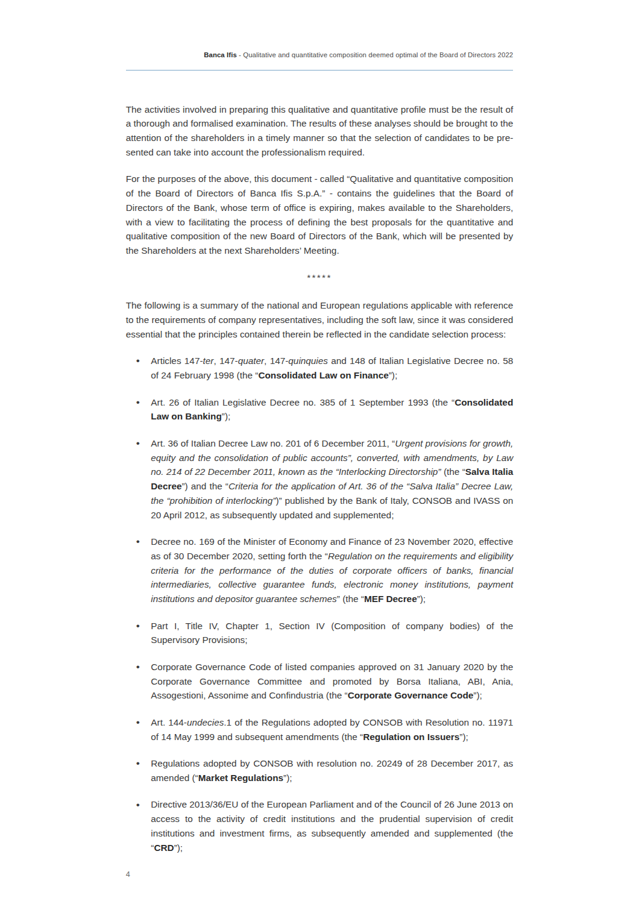Banca Ifis - Qualitative and quantitative composition deemed optimal of the Board of Directors 2022
The activities involved in preparing this qualitative and quantitative profile must be the result of a thorough and formalised examination. The results of these analyses should be brought to the attention of the shareholders in a timely manner so that the selection of candidates to be presented can take into account the professionalism required.
For the purposes of the above, this document - called “Qualitative and quantitative composition of the Board of Directors of Banca Ifis S.p.A.” - contains the guidelines that the Board of Directors of the Bank, whose term of office is expiring, makes available to the Shareholders, with a view to facilitating the process of defining the best proposals for the quantitative and qualitative composition of the new Board of Directors of the Bank, which will be presented by the Shareholders at the next Shareholders’ Meeting.
*****
The following is a summary of the national and European regulations applicable with reference to the requirements of company representatives, including the soft law, since it was considered essential that the principles contained therein be reflected in the candidate selection process:
Articles 147-ter, 147-quater, 147-quinquies and 148 of Italian Legislative Decree no. 58 of 24 February 1998 (the “Consolidated Law on Finance”);
Art. 26 of Italian Legislative Decree no. 385 of 1 September 1993 (the “Consolidated Law on Banking”);
Art. 36 of Italian Decree Law no. 201 of 6 December 2011, “Urgent provisions for growth, equity and the consolidation of public accounts”, converted, with amendments, by Law no. 214 of 22 December 2011, known as the “Interlocking Directorship” (the “Salva Italia Decree”) and the “Criteria for the application of Art. 36 of the “Salva Italia” Decree Law, the “prohibition of interlocking”)” published by the Bank of Italy, CONSOB and IVASS on 20 April 2012, as subsequently updated and supplemented;
Decree no. 169 of the Minister of Economy and Finance of 23 November 2020, effective as of 30 December 2020, setting forth the “Regulation on the requirements and eligibility criteria for the performance of the duties of corporate officers of banks, financial intermediaries, collective guarantee funds, electronic money institutions, payment institutions and depositor guarantee schemes” (the “MEF Decree”);
Part I, Title IV, Chapter 1, Section IV (Composition of company bodies) of the Supervisory Provisions;
Corporate Governance Code of listed companies approved on 31 January 2020 by the Corporate Governance Committee and promoted by Borsa Italiana, ABI, Ania, Assogestioni, Assonime and Confindustria (the “Corporate Governance Code”);
Art. 144-undecies.1 of the Regulations adopted by CONSOB with Resolution no. 11971 of 14 May 1999 and subsequent amendments (the “Regulation on Issuers”);
Regulations adopted by CONSOB with resolution no. 20249 of 28 December 2017, as amended (“Market Regulations”);
Directive 2013/36/EU of the European Parliament and of the Council of 26 June 2013 on access to the activity of credit institutions and the prudential supervision of credit institutions and investment firms, as subsequently amended and supplemented (the “CRD”);
4